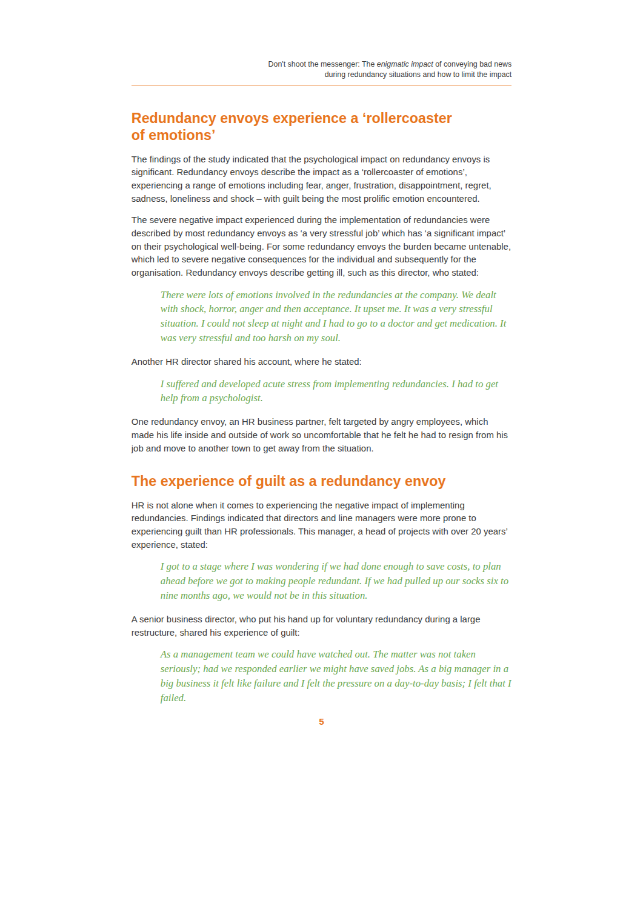Don't shoot the messenger: The enigmatic impact of conveying bad news
during redundancy situations and how to limit the impact
Redundancy envoys experience a ‘rollercoaster
of emotions’
The findings of the study indicated that the psychological impact on redundancy envoys is significant. Redundancy envoys describe the impact as a ‘rollercoaster of emotions’, experiencing a range of emotions including fear, anger, frustration, disappointment, regret, sadness, loneliness and shock – with guilt being the most prolific emotion encountered.
The severe negative impact experienced during the implementation of redundancies were described by most redundancy envoys as ‘a very stressful job’ which has ‘a significant impact’ on their psychological well-being. For some redundancy envoys the burden became untenable, which led to severe negative consequences for the individual and subsequently for the organisation. Redundancy envoys describe getting ill, such as this director, who stated:
There were lots of emotions involved in the redundancies at the company. We dealt with shock, horror, anger and then acceptance. It upset me. It was a very stressful situation. I could not sleep at night and I had to go to a doctor and get medication. It was very stressful and too harsh on my soul.
Another HR director shared his account, where he stated:
I suffered and developed acute stress from implementing redundancies. I had to get help from a psychologist.
One redundancy envoy, an HR business partner, felt targeted by angry employees, which made his life inside and outside of work so uncomfortable that he felt he had to resign from his job and move to another town to get away from the situation.
The experience of guilt as a redundancy envoy
HR is not alone when it comes to experiencing the negative impact of implementing redundancies. Findings indicated that directors and line managers were more prone to experiencing guilt than HR professionals. This manager, a head of projects with over 20 years’ experience, stated:
I got to a stage where I was wondering if we had done enough to save costs, to plan ahead before we got to making people redundant. If we had pulled up our socks six to nine months ago, we would not be in this situation.
A senior business director, who put his hand up for voluntary redundancy during a large restructure, shared his experience of guilt:
As a management team we could have watched out. The matter was not taken seriously; had we responded earlier we might have saved jobs. As a big manager in a big business it felt like failure and I felt the pressure on a day-to-day basis; I felt that I failed.
5